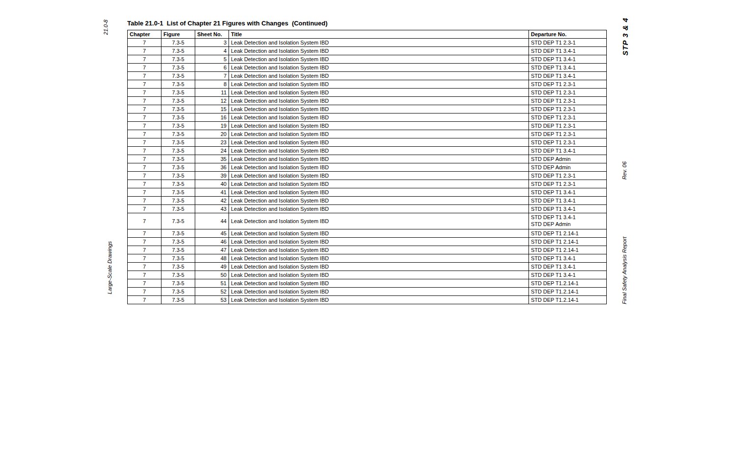21.0-8
Large-Scale Drawings
STP 3 & 4
Rev. 06
Final Safety Analysis Report
Table 21.0-1 List of Chapter 21 Figures with Changes (Continued)
| Chapter | Figure | Sheet No. | Title | Departure No. |
| --- | --- | --- | --- | --- |
| 7 | 7.3-5 | 3 | Leak Detection and Isolation System IBD | STD DEP T1 2.3-1 |
| 7 | 7.3-5 | 4 | Leak Detection and Isolation System IBD | STD DEP T1 3.4-1 |
| 7 | 7.3-5 | 5 | Leak Detection and Isolation System IBD | STD DEP T1 3.4-1 |
| 7 | 7.3-5 | 6 | Leak Detection and Isolation System IBD | STD DEP T1 3.4-1 |
| 7 | 7.3-5 | 7 | Leak Detection and Isolation System IBD | STD DEP T1 3.4-1 |
| 7 | 7.3-5 | 8 | Leak Detection and Isolation System IBD | STD DEP T1 2.3-1 |
| 7 | 7.3-5 | 11 | Leak Detection and Isolation System IBD | STD DEP T1 2.3-1 |
| 7 | 7.3-5 | 12 | Leak Detection and Isolation System IBD | STD DEP T1 2.3-1 |
| 7 | 7.3-5 | 15 | Leak Detection and Isolation System IBD | STD DEP T1 2.3-1 |
| 7 | 7.3-5 | 16 | Leak Detection and Isolation System IBD | STD DEP T1 2.3-1 |
| 7 | 7.3-5 | 19 | Leak Detection and Isolation System IBD | STD DEP T1 2.3-1 |
| 7 | 7.3-5 | 20 | Leak Detection and Isolation System IBD | STD DEP T1 2.3-1 |
| 7 | 7.3-5 | 23 | Leak Detection and Isolation System IBD | STD DEP T1 2.3-1 |
| 7 | 7.3-5 | 24 | Leak Detection and Isolation System IBD | STD DEP T1 3.4-1 |
| 7 | 7.3-5 | 35 | Leak Detection and Isolation System IBD | STD DEP Admin |
| 7 | 7.3-5 | 36 | Leak Detection and Isolation System IBD | STD DEP Admin |
| 7 | 7.3-5 | 39 | Leak Detection and Isolation System IBD | STD DEP T1 2.3-1 |
| 7 | 7.3-5 | 40 | Leak Detection and Isolation System IBD | STD DEP T1 2.3-1 |
| 7 | 7.3-5 | 41 | Leak Detection and Isolation System IBD | STD DEP T1 3.4-1 |
| 7 | 7.3-5 | 42 | Leak Detection and Isolation System IBD | STD DEP T1 3.4-1 |
| 7 | 7.3-5 | 43 | Leak Detection and Isolation System IBD | STD DEP T1 3.4-1 |
| 7 | 7.3-5 | 44 | Leak Detection and Isolation System IBD | STD DEP T1 3.4-1 STD DEP Admin |
| 7 | 7.3-5 | 45 | Leak Detection and Isolation System IBD | STD DEP T1 2.14-1 |
| 7 | 7.3-5 | 46 | Leak Detection and Isolation System IBD | STD DEP T1 2.14-1 |
| 7 | 7.3-5 | 47 | Leak Detection and Isolation System IBD | STD DEP T1 2.14-1 |
| 7 | 7.3-5 | 48 | Leak Detection and Isolation System IBD | STD DEP T1 3.4-1 |
| 7 | 7.3-5 | 49 | Leak Detection and Isolation System IBD | STD DEP T1 3.4-1 |
| 7 | 7.3-5 | 50 | Leak Detection and Isolation System IBD | STD DEP T1 3.4-1 |
| 7 | 7.3-5 | 51 | Leak Detection and Isolation System IBD | STD DEP T1.2.14-1 |
| 7 | 7.3-5 | 52 | Leak Detection and Isolation System IBD | STD DEP T1.2.14-1 |
| 7 | 7.3-5 | 53 | Leak Detection and Isolation System IBD | STD DEP T1.2.14-1 |